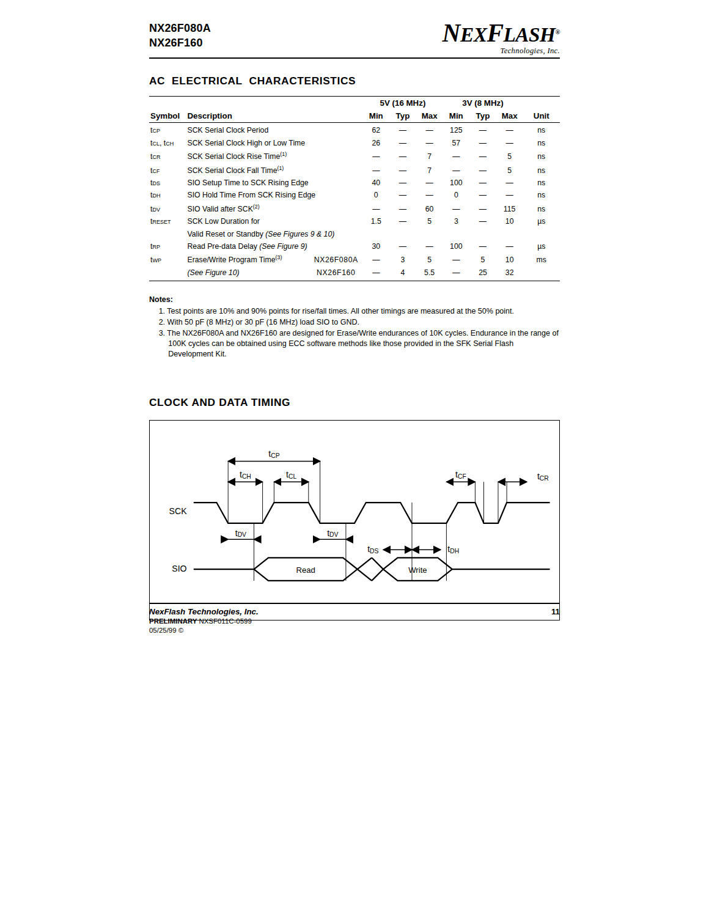NX26F080A
NX26F160
NEXFLASH®
Technologies, Inc.
AC ELECTRICAL CHARACTERISTICS
| | | | 5V (16 MHz) | 3V (8 MHz) | |
| --- | --- | --- | --- | --- | --- |
| Symbol | Description | Min | Typ | Max | Min | Typ | Max | Unit |
| t cp | SCK Serial Clock Period | 62 | — | — | 125 | — | — | ns |
| t cl , t ch | SCK Serial Clock High or Low Time | 26 | — | — | 57 | — | — | ns |
| t cr | SCK Serial Clock Rise Time (1) | — | — | 7 | — | — | 5 | ns |
| t cf | SCK Serial Clock Fall Time (1) | — | — | 7 | — | — | 5 | ns |
| t ds | SIO Setup Time to SCK Rising Edge | 40 | — | — | 100 | — | — | ns |
| t dh | SIO Hold Time From SCK Rising Edge | 0 | — | — | 0 | — | — | ns |
| t dv | SIO Valid after SCK (2) | — | — | 60 | — | — | 115 | ns |
| t reset | SCK Low Duration for | 1.5 | — | 5 | 3 | — | 10 | µs |
| | Valid Reset or Standby (See Figures 9 & 10) | | | | | | | |
| t rp | Read Pre-data Delay (See Figure 9) | 30 | — | — | 100 | — | — | µs |
| t wp | Erase/Write Program Time (3) | NX26F080A | — | 3 | 5 | — | 5 | 10 | ms |
| | (See Figure 10) | NX26F160 | — | 4 | 5.5 | — | 25 | 32 | |
Notes:
1. Test points are 10% and 90% points for rise/fall times. All other timings are measured at the 50% point.
2. With 50 pF (8 MHz) or 30 pF (16 MHz) load SIO to GND.
3. The NX26F080A and NX26F160 are designed for Erase/Write endurances of 10K cycles. Endurance in the range of 100K cycles can be obtained using ECC software methods like those provided in the SFK Serial Flash Development Kit.
CLOCK AND DATA TIMING
SCK SIO tCP tCH tCL tCF tCR tDV tDV tDS tDH Read Write
NexFlash Technologies, Inc.
11
PRELIMINARY NXSF011C-0599
05/25/99 ©